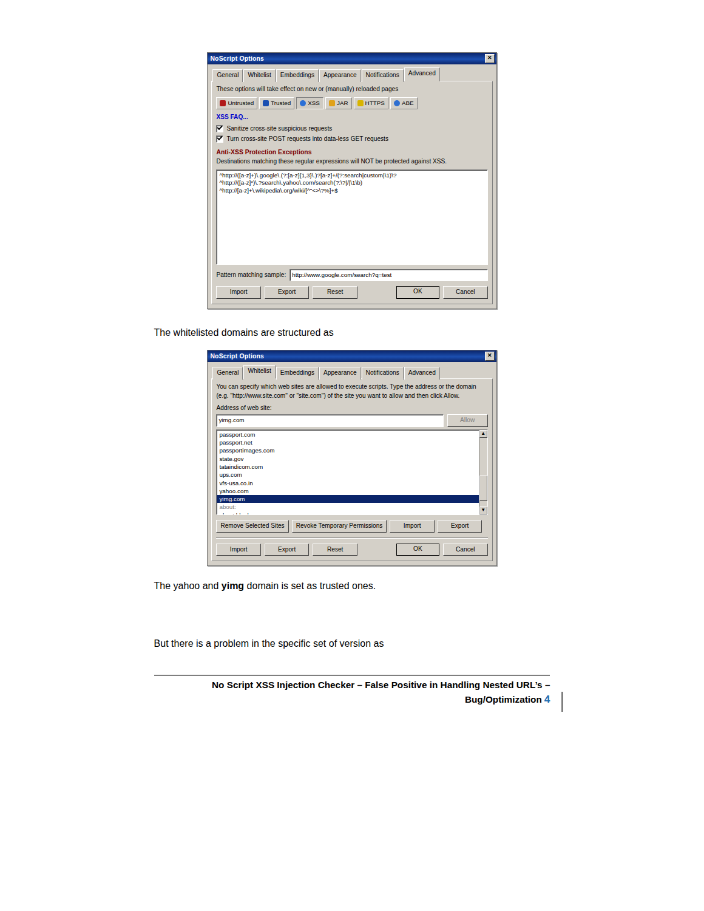NoScript Options ✕
General
Whitelist
Embeddings
Appearance
Notifications
Advanced
These options will take effect on new or (manually) reloaded pages
Untrusted Trusted XSS JAR HTTPS ABE
XSS FAQ...
Sanitize cross-site suspicious requests
Turn cross-site POST requests into data-less GET requests
Anti-XSS Protection Exceptions
Destinations matching these regular expressions will NOT be protected against XSS.
^http://([a-z]+)\.google\.(?:[a-z]{1,3}\.)?[a-z]+/(?:search|custom|\1)\? ^http://([a-z]*)\.?search\.yahoo\.com/search(?:\?|/|\1\b) ^http://[a-z]+\.wikipedia\.org/wiki/[^"<>\?%]+$
Pattern matching sample: http://www.google.com/search?q=test
Import Export Reset
OK Cancel
The whitelisted domains are structured as
NoScript Options ✕
General
Whitelist
Embeddings
Appearance
Notifications
Advanced
You can specify which web sites are allowed to execute scripts. Type the address or the domain (e.g. "http://www.site.com" or "site.com") of the site you want to allow and then click Allow.
Address of web site:
yimg.com Allow
passport.com
passport.net
passportimages.com
state.gov
tataindicom.com
ups.com
vfs-usa.co.in
yahoo.com
yimg.com
about:
about:blank
about:blocked
about:certerror
about:config
▲
▼
Remove Selected Sites Revoke Temporary Permissions Import Export
Import Export Reset
OK Cancel
The yahoo and yimg domain is set as trusted ones.
But there is a problem in the specific set of version as
No Script XSS Injection Checker – False Positive in Handling Nested URL’s – Bug/Optimization4